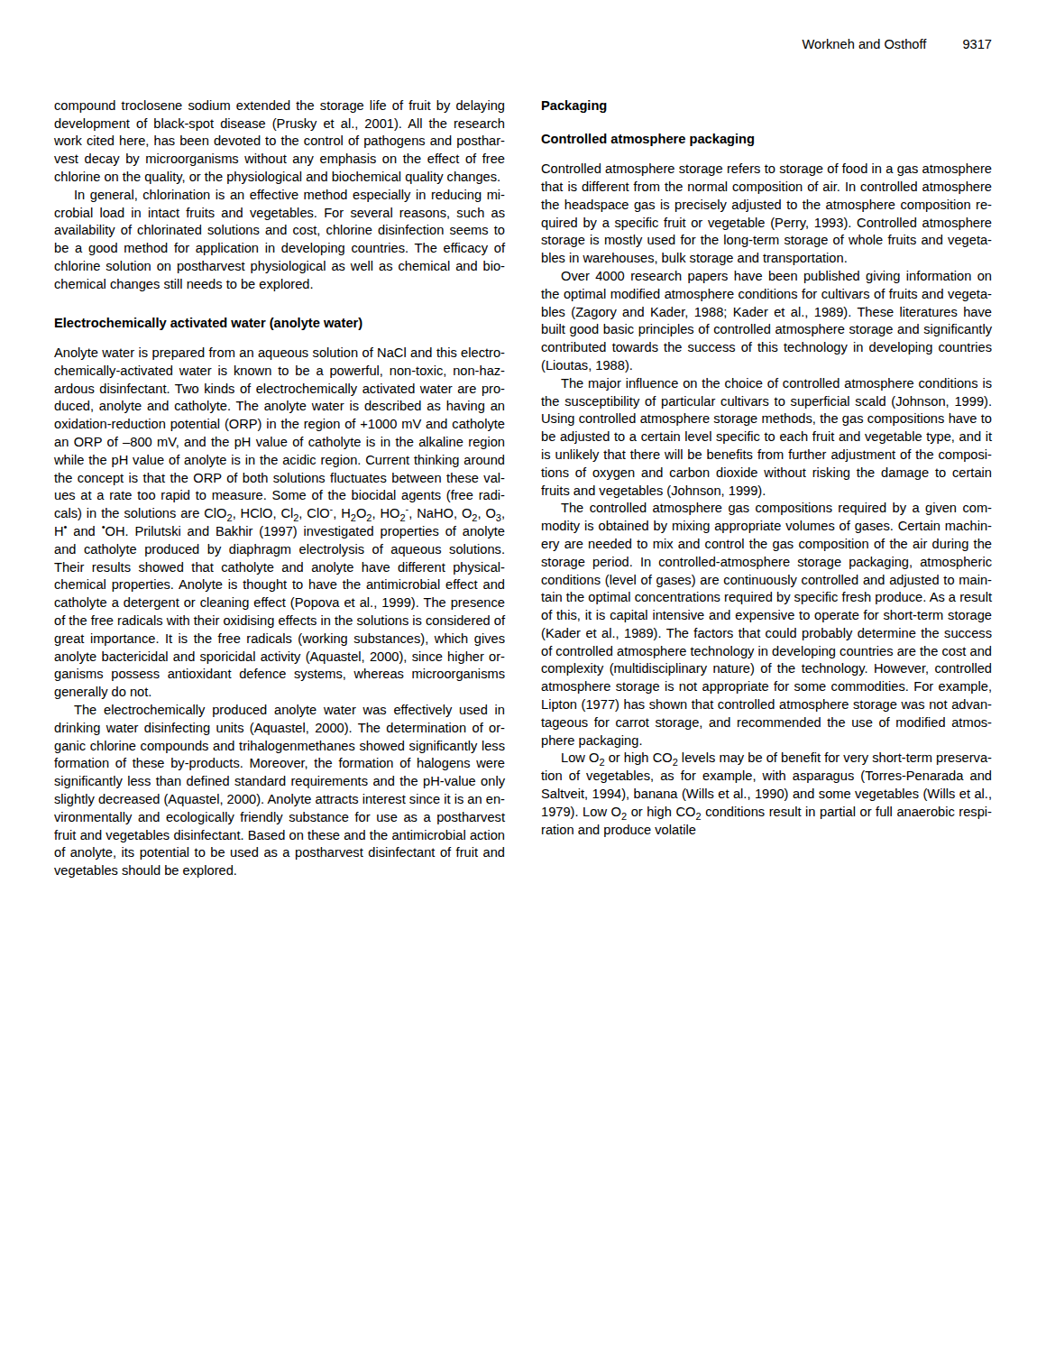Workneh and Osthoff 9317
compound troclosene sodium extended the storage life of fruit by delaying development of black-spot disease (Prusky et al., 2001). All the research work cited here, has been devoted to the control of pathogens and postharvest decay by microorganisms without any emphasis on the effect of free chlorine on the quality, or the physiological and biochemical quality changes.
In general, chlorination is an effective method especially in reducing microbial load in intact fruits and vegetables. For several reasons, such as availability of chlorinated solutions and cost, chlorine disinfection seems to be a good method for application in developing countries. The efficacy of chlorine solution on postharvest physiological as well as chemical and biochemical changes still needs to be explored.
Electrochemically activated water (anolyte water)
Anolyte water is prepared from an aqueous solution of NaCl and this electrochemically-activated water is known to be a powerful, non-toxic, non-hazardous disinfectant. Two kinds of electrochemically activated water are produced, anolyte and catholyte. The anolyte water is described as having an oxidation-reduction potential (ORP) in the region of +1000 mV and catholyte an ORP of –800 mV, and the pH value of catholyte is in the alkaline region while the pH value of anolyte is in the acidic region. Current thinking around the concept is that the ORP of both solutions fluctuates between these values at a rate too rapid to measure. Some of the biocidal agents (free radicals) in the solutions are ClO2, HClO, Cl2, ClO-, H2O2, HO2-, NaHO, O2, O3, H• and •OH. Prilutski and Bakhir (1997) investigated properties of anolyte and catholyte produced by diaphragm electrolysis of aqueous solutions. Their results showed that catholyte and anolyte have different physical-chemical properties. Anolyte is thought to have the antimicrobial effect and catholyte a detergent or cleaning effect (Popova et al., 1999). The presence of the free radicals with their oxidising effects in the solutions is considered of great importance. It is the free radicals (working substances), which gives anolyte bactericidal and sporicidal activity (Aquastel, 2000), since higher organisms possess antioxidant defence systems, whereas microorganisms generally do not.
The electrochemically produced anolyte water was effectively used in drinking water disinfecting units (Aquastel, 2000). The determination of organic chlorine compounds and trihalogenmethanes showed significantly less formation of these by-products. Moreover, the formation of halogens were significantly less than defined standard requirements and the pH-value only slightly decreased (Aquastel, 2000). Anolyte attracts interest since it is an environmentally and ecologically friendly substance for use as a postharvest fruit and vegetables disinfectant. Based on these and the antimicrobial action of anolyte, its potential to be used as a postharvest disinfectant of fruit and vegetables should be explored.
Packaging
Controlled atmosphere packaging
Controlled atmosphere storage refers to storage of food in a gas atmosphere that is different from the normal composition of air. In controlled atmosphere the headspace gas is precisely adjusted to the atmosphere composition required by a specific fruit or vegetable (Perry, 1993). Controlled atmosphere storage is mostly used for the long-term storage of whole fruits and vegetables in warehouses, bulk storage and transportation.
Over 4000 research papers have been published giving information on the optimal modified atmosphere conditions for cultivars of fruits and vegetables (Zagory and Kader, 1988; Kader et al., 1989). These literatures have built good basic principles of controlled atmosphere storage and significantly contributed towards the success of this technology in developing countries (Lioutas, 1988).
The major influence on the choice of controlled atmosphere conditions is the susceptibility of particular cultivars to superficial scald (Johnson, 1999). Using controlled atmosphere storage methods, the gas compositions have to be adjusted to a certain level specific to each fruit and vegetable type, and it is unlikely that there will be benefits from further adjustment of the compositions of oxygen and carbon dioxide without risking the damage to certain fruits and vegetables (Johnson, 1999).
The controlled atmosphere gas compositions required by a given commodity is obtained by mixing appropriate volumes of gases. Certain machinery are needed to mix and control the gas composition of the air during the storage period. In controlled-atmosphere storage packaging, atmospheric conditions (level of gases) are continuously controlled and adjusted to maintain the optimal concentrations required by specific fresh produce. As a result of this, it is capital intensive and expensive to operate for short-term storage (Kader et al., 1989). The factors that could probably determine the success of controlled atmosphere technology in developing countries are the cost and complexity (multidisciplinary nature) of the technology. However, controlled atmosphere storage is not appropriate for some commodities. For example, Lipton (1977) has shown that controlled atmosphere storage was not advantageous for carrot storage, and recommended the use of modified atmosphere packaging.
Low O2 or high CO2 levels may be of benefit for very short-term preservation of vegetables, as for example, with asparagus (Torres-Penarada and Saltveit, 1994), banana (Wills et al., 1990) and some vegetables (Wills et al., 1979). Low O2 or high CO2 conditions result in partial or full anaerobic respiration and produce volatile